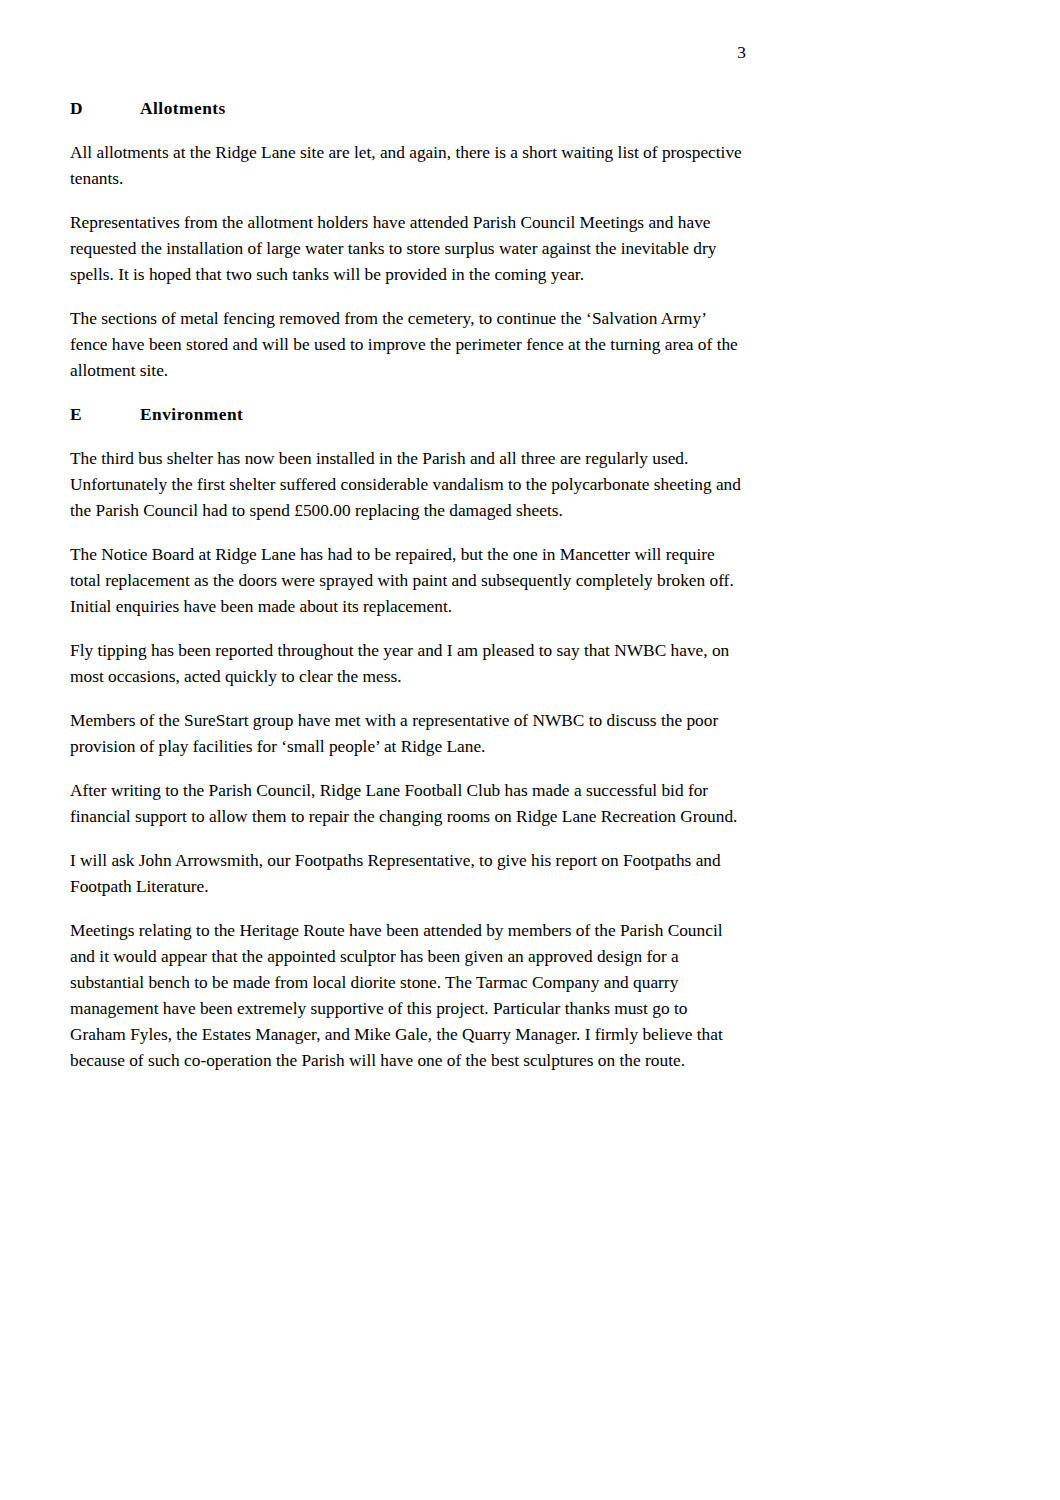3
DAllotments
All allotments at the Ridge Lane site are let, and again, there is a short waiting list of prospective tenants.
Representatives from the allotment holders have attended Parish Council Meetings and have requested the installation of large water tanks to store surplus water against the inevitable dry spells. It is hoped that two such tanks will be provided in the coming year.
The sections of metal fencing removed from the cemetery, to continue the ‘Salvation Army’ fence have been stored and will be used to improve the perimeter fence at the turning area of the allotment site.
EEnvironment
The third bus shelter has now been installed in the Parish and all three are regularly used. Unfortunately the first shelter suffered considerable vandalism to the polycarbonate sheeting and the Parish Council had to spend £500.00 replacing the damaged sheets.
The Notice Board at Ridge Lane has had to be repaired, but the one in Mancetter will require total replacement as the doors were sprayed with paint and subsequently completely broken off. Initial enquiries have been made about its replacement.
Fly tipping has been reported throughout the year and I am pleased to say that NWBC have, on most occasions, acted quickly to clear the mess.
Members of the SureStart group have met with a representative of NWBC to discuss the poor provision of play facilities for ‘small people’ at Ridge Lane.
After writing to the Parish Council, Ridge Lane Football Club has made a successful bid for financial support to allow them to repair the changing rooms on Ridge Lane Recreation Ground.
I will ask John Arrowsmith, our Footpaths Representative, to give his report on Footpaths and Footpath Literature.
Meetings relating to the Heritage Route have been attended by members of the Parish Council and it would appear that the appointed sculptor has been given an approved design for a substantial bench to be made from local diorite stone. The Tarmac Company and quarry management have been extremely supportive of this project. Particular thanks must go to Graham Fyles, the Estates Manager, and Mike Gale, the Quarry Manager. I firmly believe that because of such co-operation the Parish will have one of the best sculptures on the route.